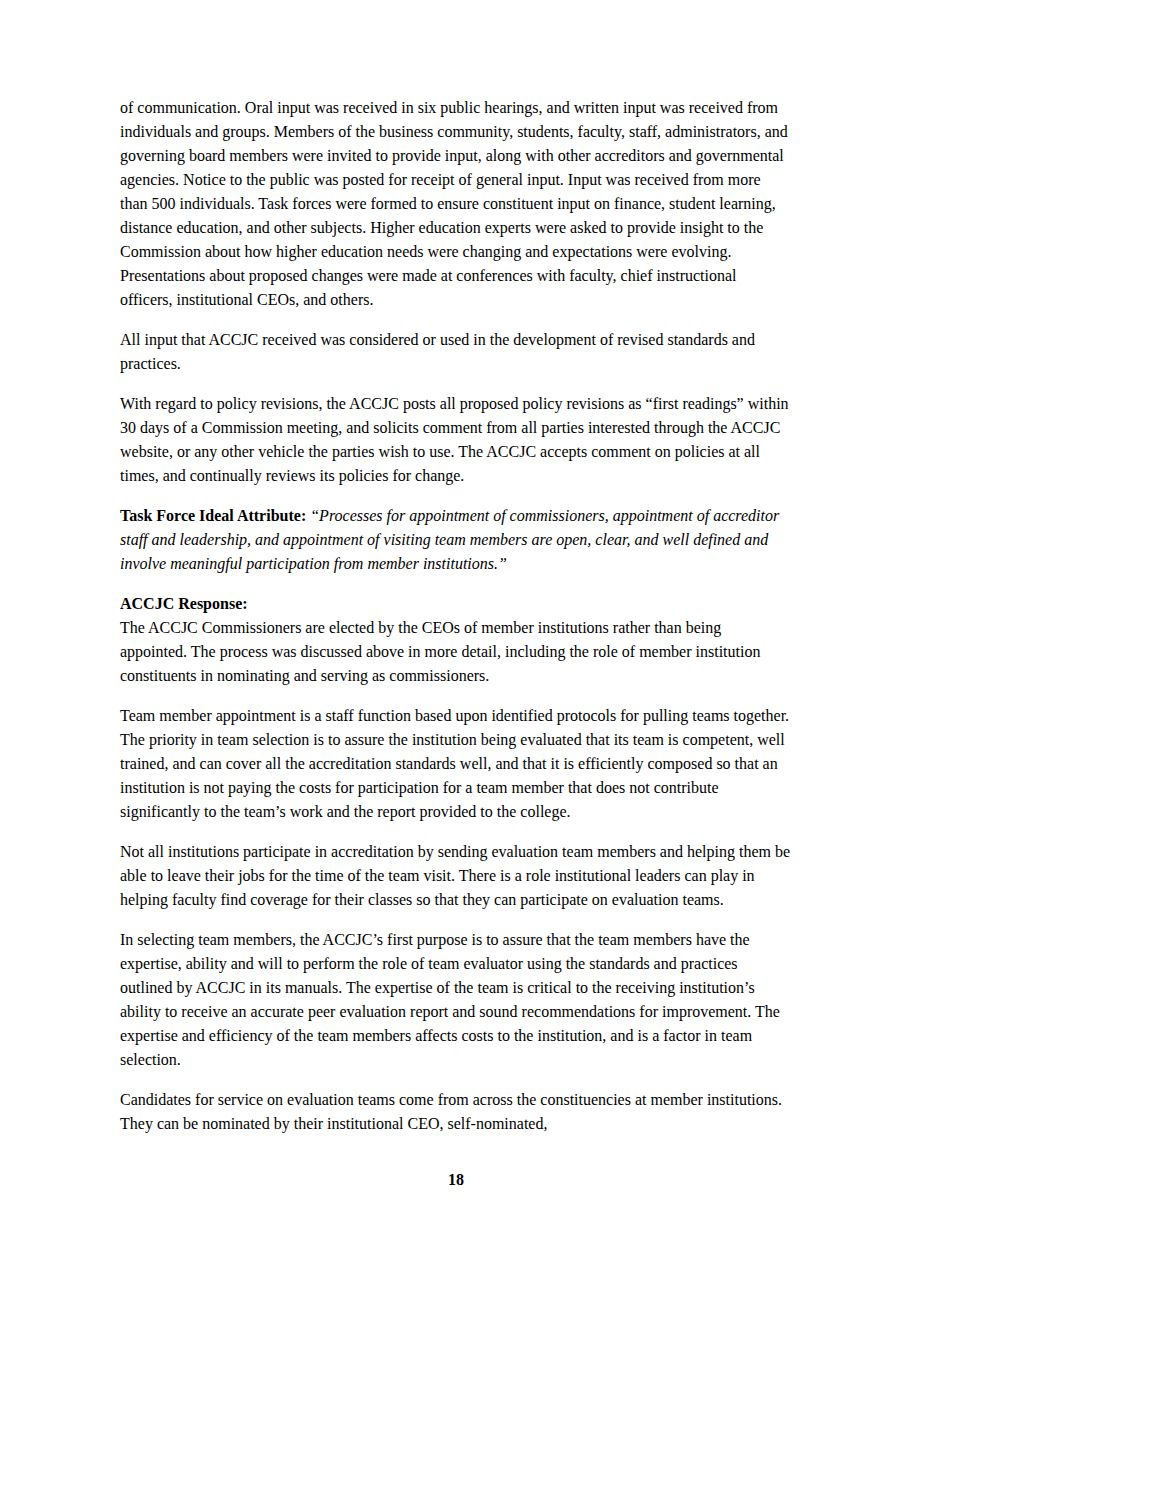of communication. Oral input was received in six public hearings, and written input was received from individuals and groups. Members of the business community, students, faculty, staff, administrators, and governing board members were invited to provide input, along with other accreditors and governmental agencies. Notice to the public was posted for receipt of general input. Input was received from more than 500 individuals. Task forces were formed to ensure constituent input on finance, student learning, distance education, and other subjects. Higher education experts were asked to provide insight to the Commission about how higher education needs were changing and expectations were evolving. Presentations about proposed changes were made at conferences with faculty, chief instructional officers, institutional CEOs, and others.
All input that ACCJC received was considered or used in the development of revised standards and practices.
With regard to policy revisions, the ACCJC posts all proposed policy revisions as “first readings” within 30 days of a Commission meeting, and solicits comment from all parties interested through the ACCJC website, or any other vehicle the parties wish to use. The ACCJC accepts comment on policies at all times, and continually reviews its policies for change.
Task Force Ideal Attribute: “Processes for appointment of commissioners, appointment of accreditor staff and leadership, and appointment of visiting team members are open, clear, and well defined and involve meaningful participation from member institutions.”
ACCJC Response:
The ACCJC Commissioners are elected by the CEOs of member institutions rather than being appointed. The process was discussed above in more detail, including the role of member institution constituents in nominating and serving as commissioners.
Team member appointment is a staff function based upon identified protocols for pulling teams together. The priority in team selection is to assure the institution being evaluated that its team is competent, well trained, and can cover all the accreditation standards well, and that it is efficiently composed so that an institution is not paying the costs for participation for a team member that does not contribute significantly to the team’s work and the report provided to the college.
Not all institutions participate in accreditation by sending evaluation team members and helping them be able to leave their jobs for the time of the team visit. There is a role institutional leaders can play in helping faculty find coverage for their classes so that they can participate on evaluation teams.
In selecting team members, the ACCJC’s first purpose is to assure that the team members have the expertise, ability and will to perform the role of team evaluator using the standards and practices outlined by ACCJC in its manuals. The expertise of the team is critical to the receiving institution’s ability to receive an accurate peer evaluation report and sound recommendations for improvement. The expertise and efficiency of the team members affects costs to the institution, and is a factor in team selection.
Candidates for service on evaluation teams come from across the constituencies at member institutions. They can be nominated by their institutional CEO, self-nominated,
18